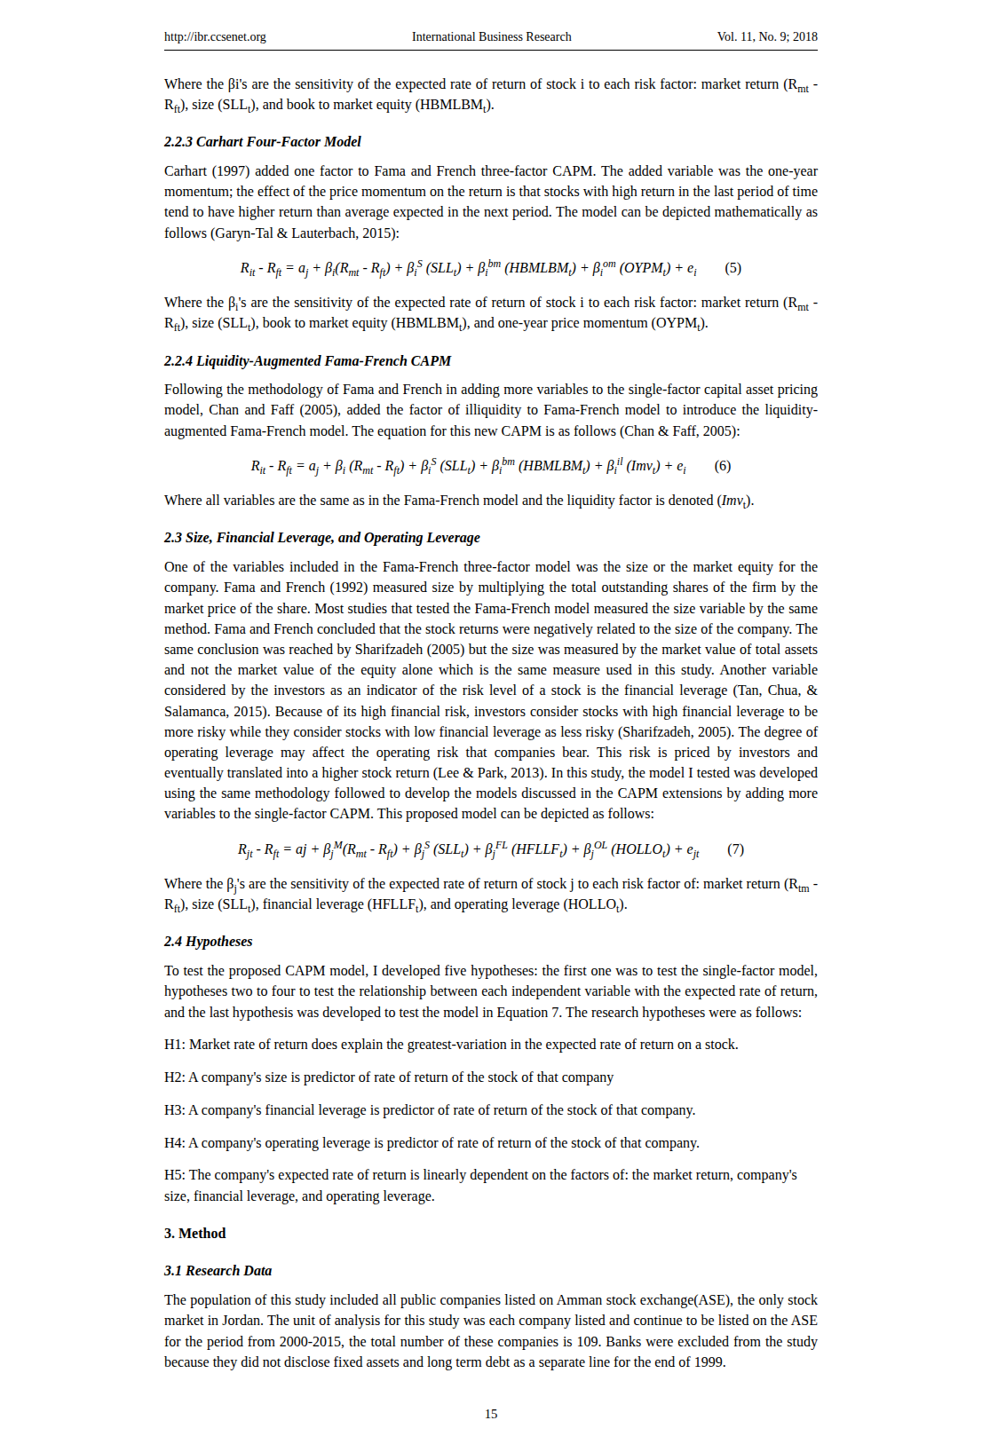http://ibr.ccsenet.org International Business Research Vol. 11, No. 9; 2018
Where the βi's are the sensitivity of the expected rate of return of stock i to each risk factor: market return (Rmt - Rft), size (SLLt), and book to market equity (HBMLBMt).
2.2.3 Carhart Four-Factor Model
Carhart (1997) added one factor to Fama and French three-factor CAPM. The added variable was the one-year momentum; the effect of the price momentum on the return is that stocks with high return in the last period of time tend to have higher return than average expected in the next period. The model can be depicted mathematically as follows (Garyn-Tal & Lauterbach, 2015):
Rit - Rft = aj + βi(Rmt - Rft) + βiS (SLLt) + βibm (HBMLBMt) + βiom (OYPMt) + ei (5)
Where the βi's are the sensitivity of the expected rate of return of stock i to each risk factor: market return (Rmt - Rft), size (SLLt), book to market equity (HBMLBMt), and one-year price momentum (OYPMt).
2.2.4 Liquidity-Augmented Fama-French CAPM
Following the methodology of Fama and French in adding more variables to the single-factor capital asset pricing model, Chan and Faff (2005), added the factor of illiquidity to Fama-French model to introduce the liquidity-augmented Fama-French model. The equation for this new CAPM is as follows (Chan & Faff, 2005):
Rit - Rft = aj + βi (Rmt - Rft) + βiS (SLLt) + βibm (HBMLBMt) + βiil (Imvt) + ei (6)
Where all variables are the same as in the Fama-French model and the liquidity factor is denoted (Imvt).
2.3 Size, Financial Leverage, and Operating Leverage
One of the variables included in the Fama-French three-factor model was the size or the market equity for the company. Fama and French (1992) measured size by multiplying the total outstanding shares of the firm by the market price of the share. Most studies that tested the Fama-French model measured the size variable by the same method. Fama and French concluded that the stock returns were negatively related to the size of the company. The same conclusion was reached by Sharifzadeh (2005) but the size was measured by the market value of total assets and not the market value of the equity alone which is the same measure used in this study. Another variable considered by the investors as an indicator of the risk level of a stock is the financial leverage (Tan, Chua, & Salamanca, 2015). Because of its high financial risk, investors consider stocks with high financial leverage to be more risky while they consider stocks with low financial leverage as less risky (Sharifzadeh, 2005). The degree of operating leverage may affect the operating risk that companies bear. This risk is priced by investors and eventually translated into a higher stock return (Lee & Park, 2013). In this study, the model I tested was developed using the same methodology followed to develop the models discussed in the CAPM extensions by adding more variables to the single-factor CAPM. This proposed model can be depicted as follows:
Rjt - Rft = aj + βjM(Rmt - Rft) + βjS (SLLt) + βjFL (HFLLFt) + βjOL (HOLLOt) + ejt (7)
Where the βj's are the sensitivity of the expected rate of return of stock j to each risk factor of: market return (Rtm - Rft), size (SLLt), financial leverage (HFLLFt), and operating leverage (HOLLOt).
2.4 Hypotheses
To test the proposed CAPM model, I developed five hypotheses: the first one was to test the single-factor model, hypotheses two to four to test the relationship between each independent variable with the expected rate of return, and the last hypothesis was developed to test the model in Equation 7. The research hypotheses were as follows:
H1: Market rate of return does explain the greatest-variation in the expected rate of return on a stock.
H2: A company's size is predictor of rate of return of the stock of that company
H3: A company's financial leverage is predictor of rate of return of the stock of that company.
H4: A company's operating leverage is predictor of rate of return of the stock of that company.
H5: The company's expected rate of return is linearly dependent on the factors of: the market return, company's size, financial leverage, and operating leverage.
3. Method
3.1 Research Data
The population of this study included all public companies listed on Amman stock exchange(ASE), the only stock market in Jordan. The unit of analysis for this study was each company listed and continue to be listed on the ASE for the period from 2000-2015, the total number of these companies is 109. Banks were excluded from the study because they did not disclose fixed assets and long term debt as a separate line for the end of 1999.
15